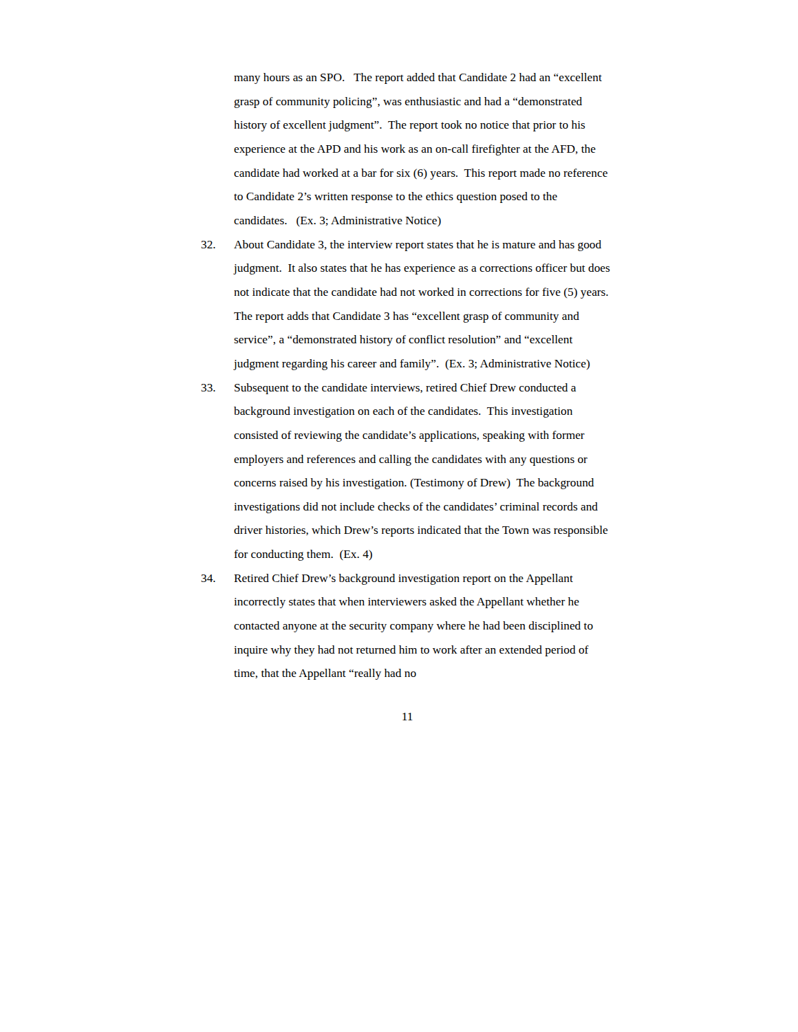many hours as an SPO. The report added that Candidate 2 had an “excellent grasp of community policing”, was enthusiastic and had a “demonstrated history of excellent judgment”. The report took no notice that prior to his experience at the APD and his work as an on-call firefighter at the AFD, the candidate had worked at a bar for six (6) years. This report made no reference to Candidate 2’s written response to the ethics question posed to the candidates. (Ex. 3; Administrative Notice)
32. About Candidate 3, the interview report states that he is mature and has good judgment. It also states that he has experience as a corrections officer but does not indicate that the candidate had not worked in corrections for five (5) years. The report adds that Candidate 3 has “excellent grasp of community and service”, a “demonstrated history of conflict resolution” and “excellent judgment regarding his career and family”. (Ex. 3; Administrative Notice)
33. Subsequent to the candidate interviews, retired Chief Drew conducted a background investigation on each of the candidates. This investigation consisted of reviewing the candidate’s applications, speaking with former employers and references and calling the candidates with any questions or concerns raised by his investigation. (Testimony of Drew) The background investigations did not include checks of the candidates’ criminal records and driver histories, which Drew’s reports indicated that the Town was responsible for conducting them. (Ex. 4)
34. Retired Chief Drew’s background investigation report on the Appellant incorrectly states that when interviewers asked the Appellant whether he contacted anyone at the security company where he had been disciplined to inquire why they had not returned him to work after an extended period of time, that the Appellant “really had no
11